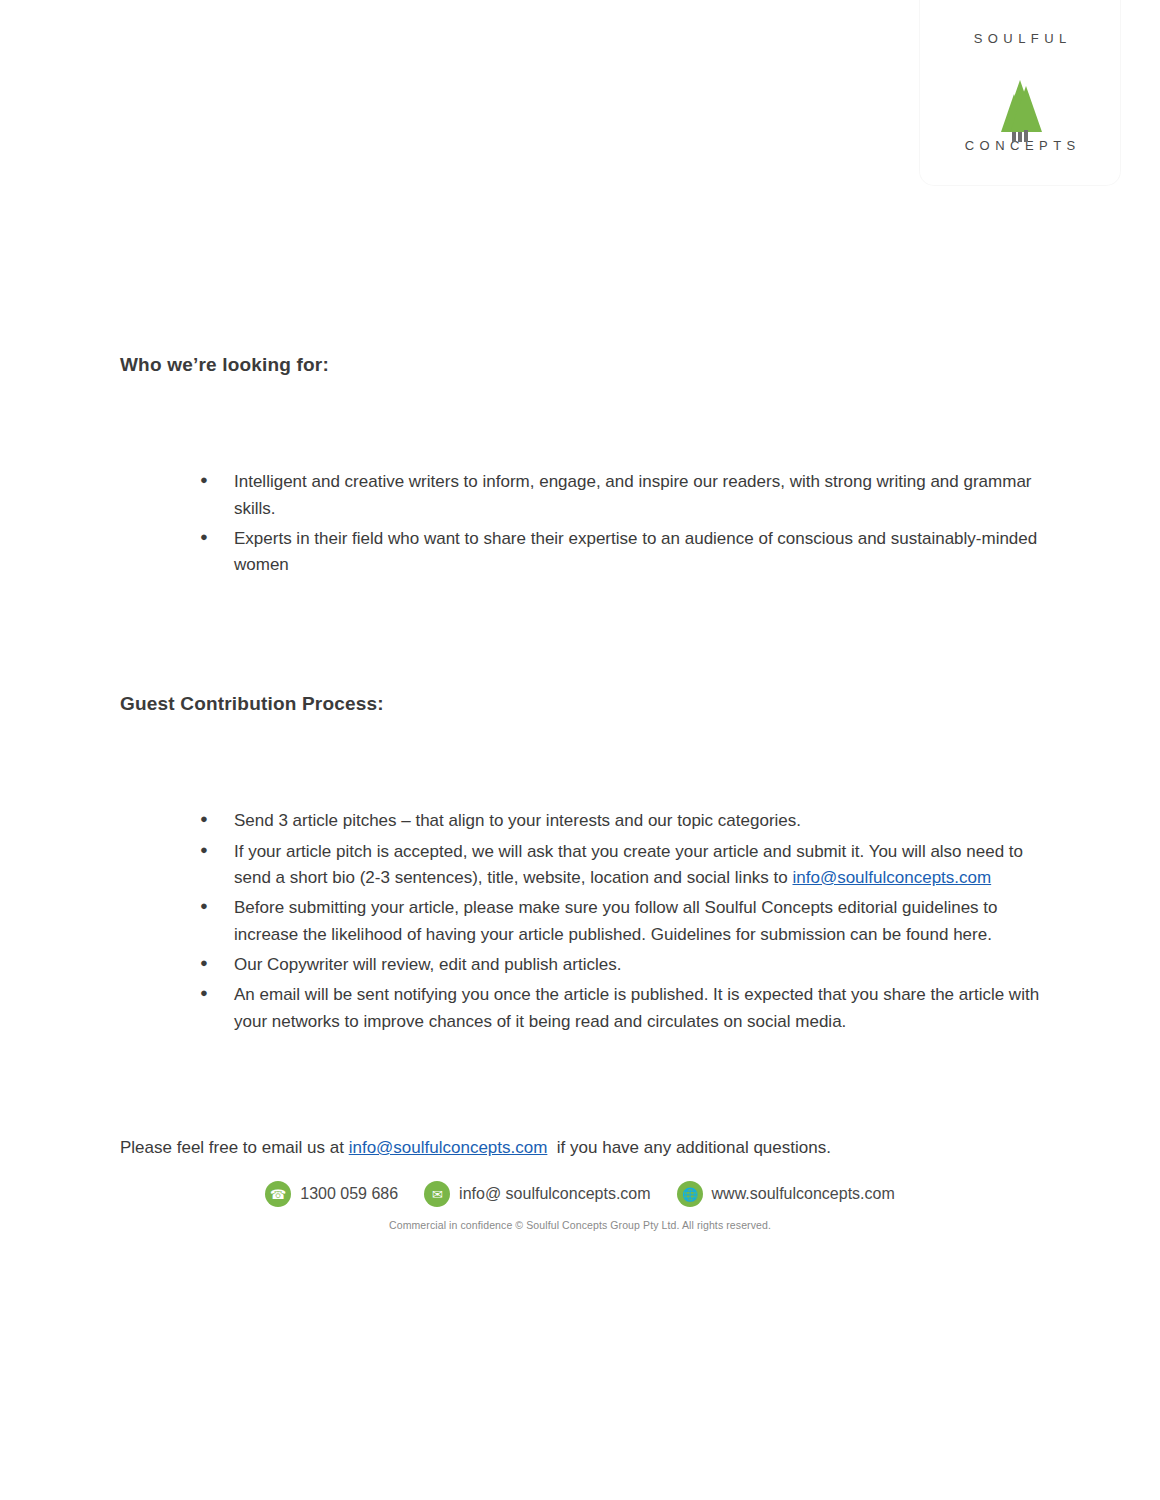Soulful
Concepts
Who we’re looking for:
Intelligent and creative writers to inform, engage, and inspire our readers, with strong writing and grammar skills.
Experts in their field who want to share their expertise to an audience of conscious and sustainably-minded women
Guest Contribution Process:
Send 3 article pitches – that align to your interests and our topic categories.
If your article pitch is accepted, we will ask that you create your article and submit it. You will also need to send a short bio (2-3 sentences), title, website, location and social links to info@soulfulconcepts.com
Before submitting your article, please make sure you follow all Soulful Concepts editorial guidelines to increase the likelihood of having your article published. Guidelines for submission can be found here.
Our Copywriter will review, edit and publish articles.
An email will be sent notifying you once the article is published. It is expected that you share the article with your networks to improve chances of it being read and circulates on social media.
Please feel free to email us at info@soulfulconcepts.com if you have any additional questions.
☎1300 059 686 ✉info@ soulfulconcepts.com 🌐www.soulfulconcepts.com
Commercial in confidence © Soulful Concepts Group Pty Ltd. All rights reserved.